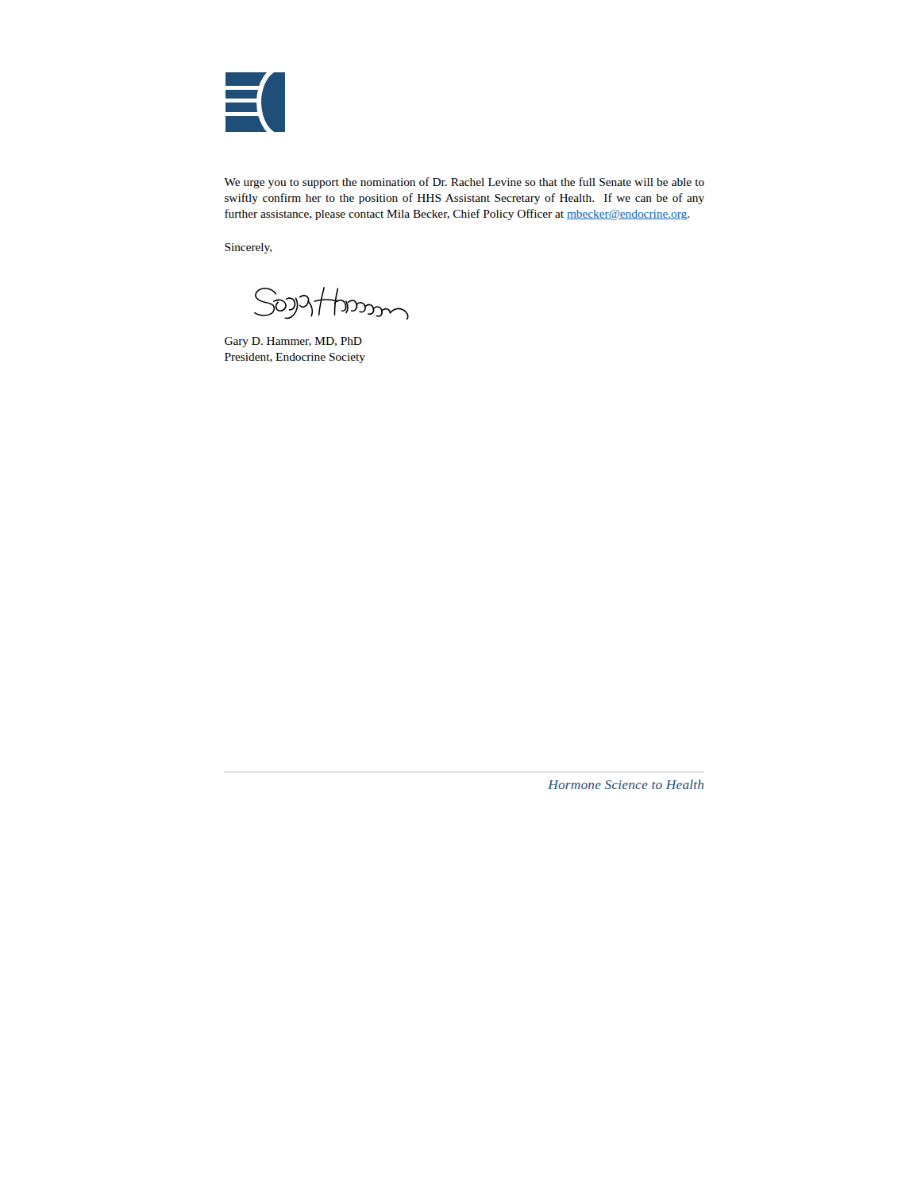We urge you to support the nomination of Dr. Rachel Levine so that the full Senate will be able to swiftly confirm her to the position of HHS Assistant Secretary of Health. If we can be of any further assistance, please contact Mila Becker, Chief Policy Officer at mbecker@endocrine.org.
Sincerely,
Gary D. Hammer, MD, PhD
President, Endocrine Society
Hormone Science to Health